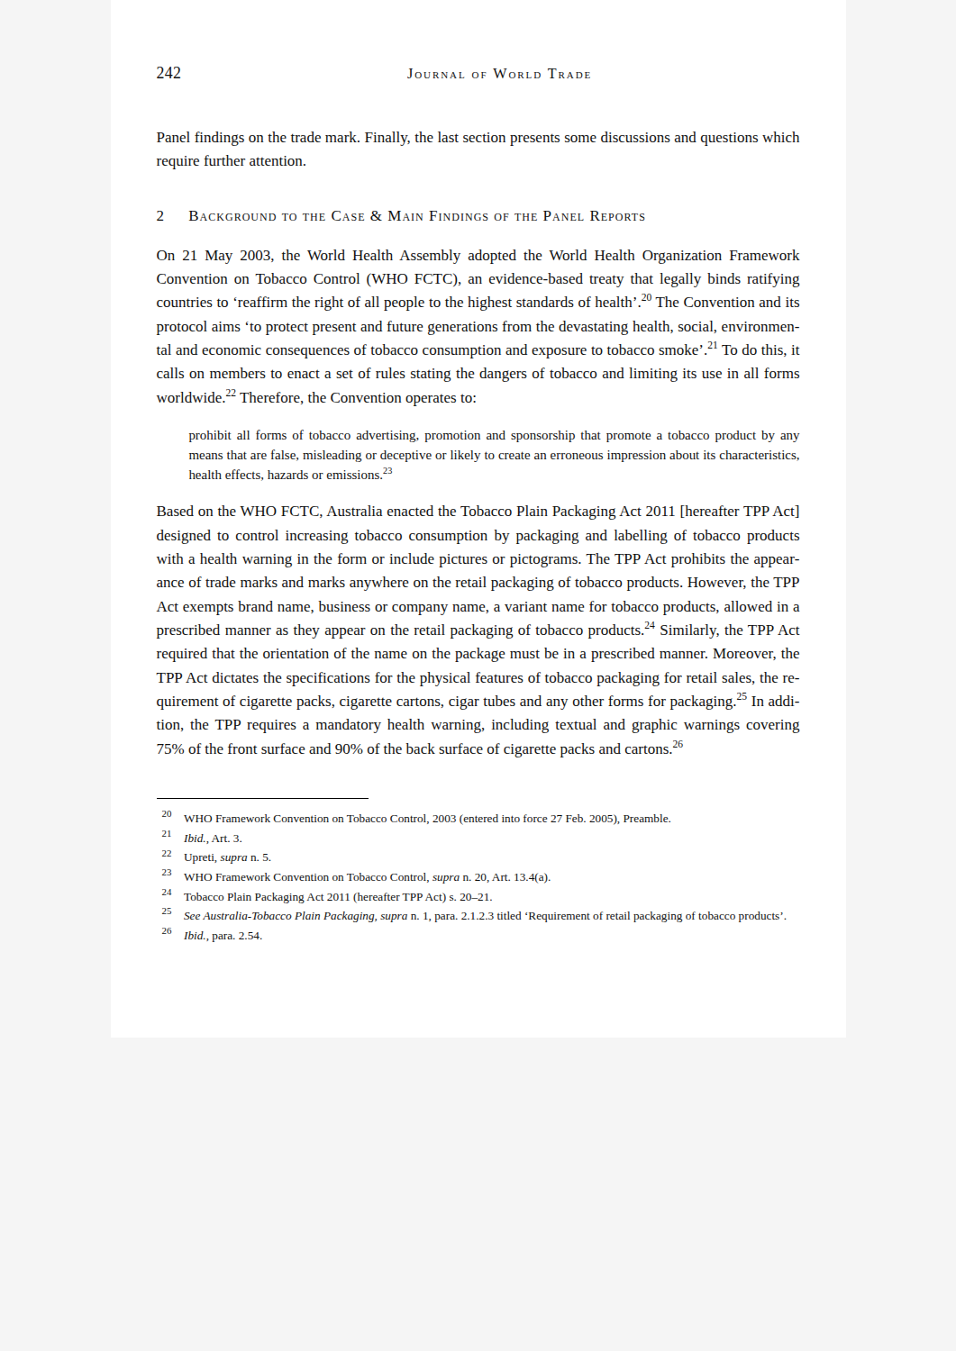242 Journal of World Trade
Panel findings on the trade mark. Finally, the last section presents some discussions and questions which require further attention.
2 Background to the Case & Main Findings of the Panel Reports
On 21 May 2003, the World Health Assembly adopted the World Health Organization Framework Convention on Tobacco Control (WHO FCTC), an evidence-based treaty that legally binds ratifying countries to ‘reaffirm the right of all people to the highest standards of health’.20 The Convention and its protocol aims ‘to protect present and future generations from the devastating health, social, environmental and economic consequences of tobacco consumption and exposure to tobacco smoke’.21 To do this, it calls on members to enact a set of rules stating the dangers of tobacco and limiting its use in all forms worldwide.22 Therefore, the Convention operates to:
prohibit all forms of tobacco advertising, promotion and sponsorship that promote a tobacco product by any means that are false, misleading or deceptive or likely to create an erroneous impression about its characteristics, health effects, hazards or emissions.23
Based on the WHO FCTC, Australia enacted the Tobacco Plain Packaging Act 2011 [hereafter TPP Act] designed to control increasing tobacco consumption by packaging and labelling of tobacco products with a health warning in the form or include pictures or pictograms. The TPP Act prohibits the appearance of trade marks and marks anywhere on the retail packaging of tobacco products. However, the TPP Act exempts brand name, business or company name, a variant name for tobacco products, allowed in a prescribed manner as they appear on the retail packaging of tobacco products.24 Similarly, the TPP Act required that the orientation of the name on the package must be in a prescribed manner. Moreover, the TPP Act dictates the specifications for the physical features of tobacco packaging for retail sales, the requirement of cigarette packs, cigarette cartons, cigar tubes and any other forms for packaging.25 In addition, the TPP requires a mandatory health warning, including textual and graphic warnings covering 75% of the front surface and 90% of the back surface of cigarette packs and cartons.26
20
WHO Framework Convention on Tobacco Control, 2003 (entered into force 27 Feb. 2005), Preamble.
21
Ibid., Art. 3.
22
Upreti, supra n. 5.
23
WHO Framework Convention on Tobacco Control, supra n. 20, Art. 13.4(a).
24
Tobacco Plain Packaging Act 2011 (hereafter TPP Act) s. 20–21.
25
See Australia-Tobacco Plain Packaging, supra n. 1, para. 2.1.2.3 titled ‘Requirement of retail packaging of tobacco products’.
26
Ibid., para. 2.54.